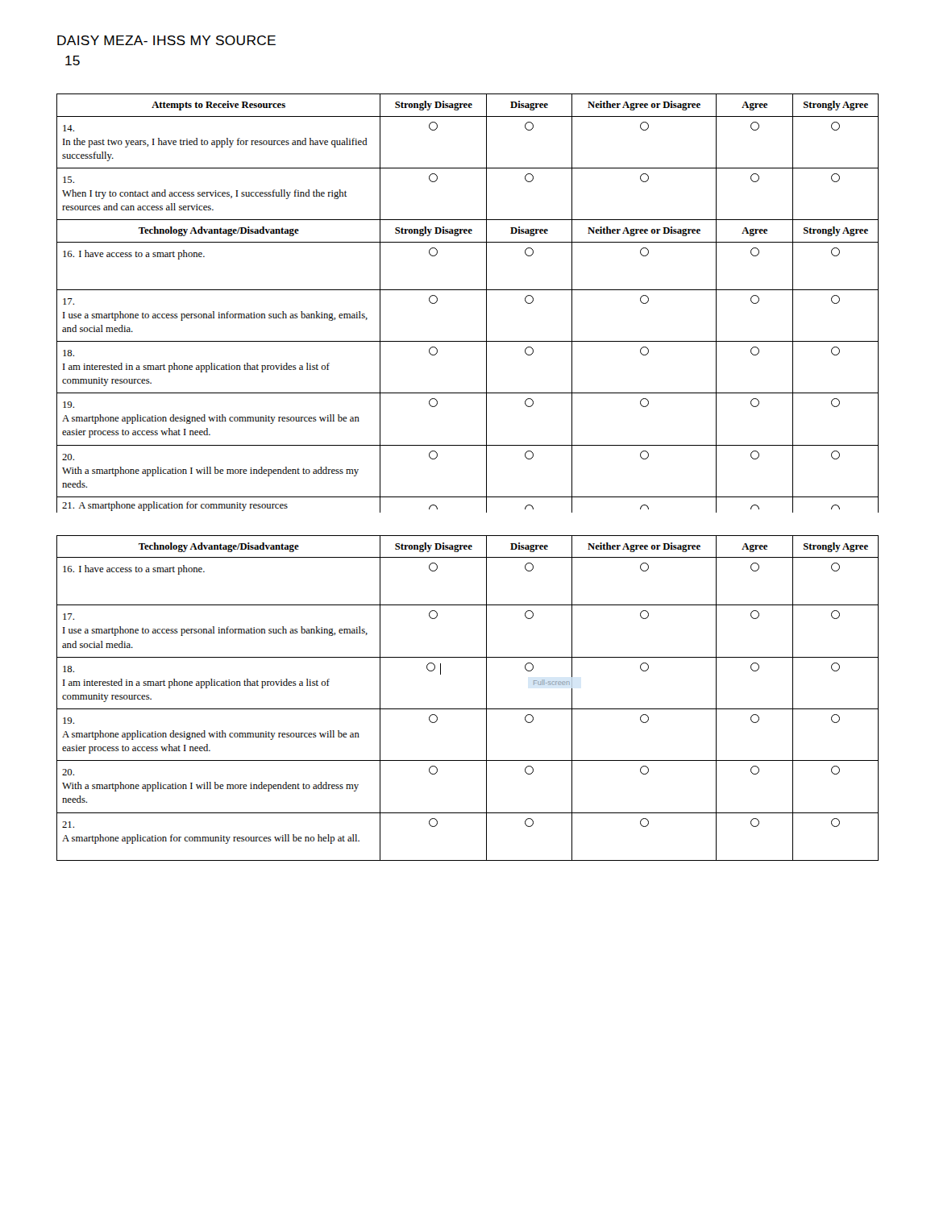DAISY MEZA- IHSS MY SOURCE
15
| Attempts to Receive Resources | Strongly Disagree | Disagree | Neither Agree or Disagree | Agree | Strongly Agree |
| --- | --- | --- | --- | --- | --- |
| 14. In the past two years, I have tried to apply for resources and have qualified successfully. | | | | | |
| 15. When I try to contact and access services, I successfully find the right resources and can access all services. | | | | | |
| Technology Advantage/Disadvantage | Strongly Disagree | Disagree | Neither Agree or Disagree | Agree | Strongly Agree |
| 16. I have access to a smart phone. | | | | | |
| 17. I use a smartphone to access personal information such as banking, emails, and social media. | | | | | |
| 18. I am interested in a smart phone application that provides a list of community resources. | | | | | |
| 19. A smartphone application designed with community resources will be an easier process to access what I need. | | | | | |
| 20. With a smartphone application I will be more independent to address my needs. | | | | | |
| 21. A smartphone application for community resources | | | | | |
| Technology Advantage/Disadvantage | Strongly Disagree | Disagree | Neither Agree or Disagree | Agree | Strongly Agree |
| --- | --- | --- | --- | --- | --- |
| 16. I have access to a smart phone. | | | | | |
| 17. I use a smartphone to access personal information such as banking, emails, and social media. | | | | | |
| 18. I am interested in a smart phone application that provides a list of community resources. | | | | | |
| 19. A smartphone application designed with community resources will be an easier process to access what I need. | | | | | |
| 20. With a smartphone application I will be more independent to address my needs. | | | | | |
| 21. A smartphone application for community resources will be no help at all. | | | | | |